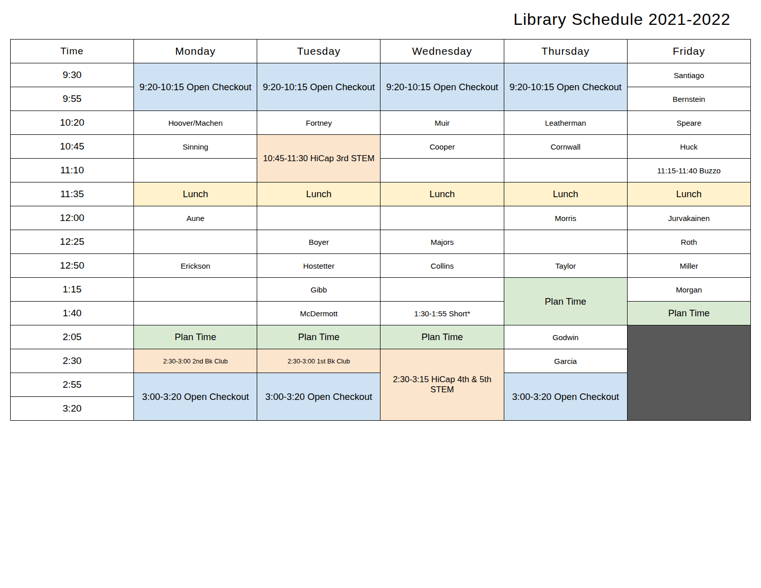Library Schedule 2021-2022
| Time | Monday | Tuesday | Wednesday | Thursday | Friday |
| --- | --- | --- | --- | --- | --- |
| 9:30 | 9:20-10:15 Open Checkout | 9:20-10:15 Open Checkout | 9:20-10:15 Open Checkout | 9:20-10:15 Open Checkout | Santiago |
| 9:55 | Bernstein |
| 10:20 | Hoover/Machen | Fortney | Muir | Leatherman | Speare |
| 10:45 | Sinning | 10:45-11:30 HiCap 3rd STEM | Cooper | Cornwall | Huck |
| 11:10 | | | | 11:15-11:40 Buzzo |
| 11:35 | Lunch | Lunch | Lunch | Lunch | Lunch |
| 12:00 | Aune | | | Morris | Jurvakainen |
| 12:25 | | Boyer | Majors | | Roth |
| 12:50 | Erickson | Hostetter | Collins | Taylor | Miller |
| 1:15 | | Gibb | | Plan Time | Morgan |
| 1:40 | | McDermott | 1:30-1:55 Short* | Plan Time |
| 2:05 | Plan Time | Plan Time | Plan Time | Godwin | |
| 2:30 | 2:30-3:00 2nd Bk Club | 2:30-3:00 1st Bk Club | 2:30-3:15 HiCap 4th & 5th STEM | Garcia |
| 2:55 | 3:00-3:20 Open Checkout | 3:00-3:20 Open Checkout | 3:00-3:20 Open Checkout |
| 3:20 |